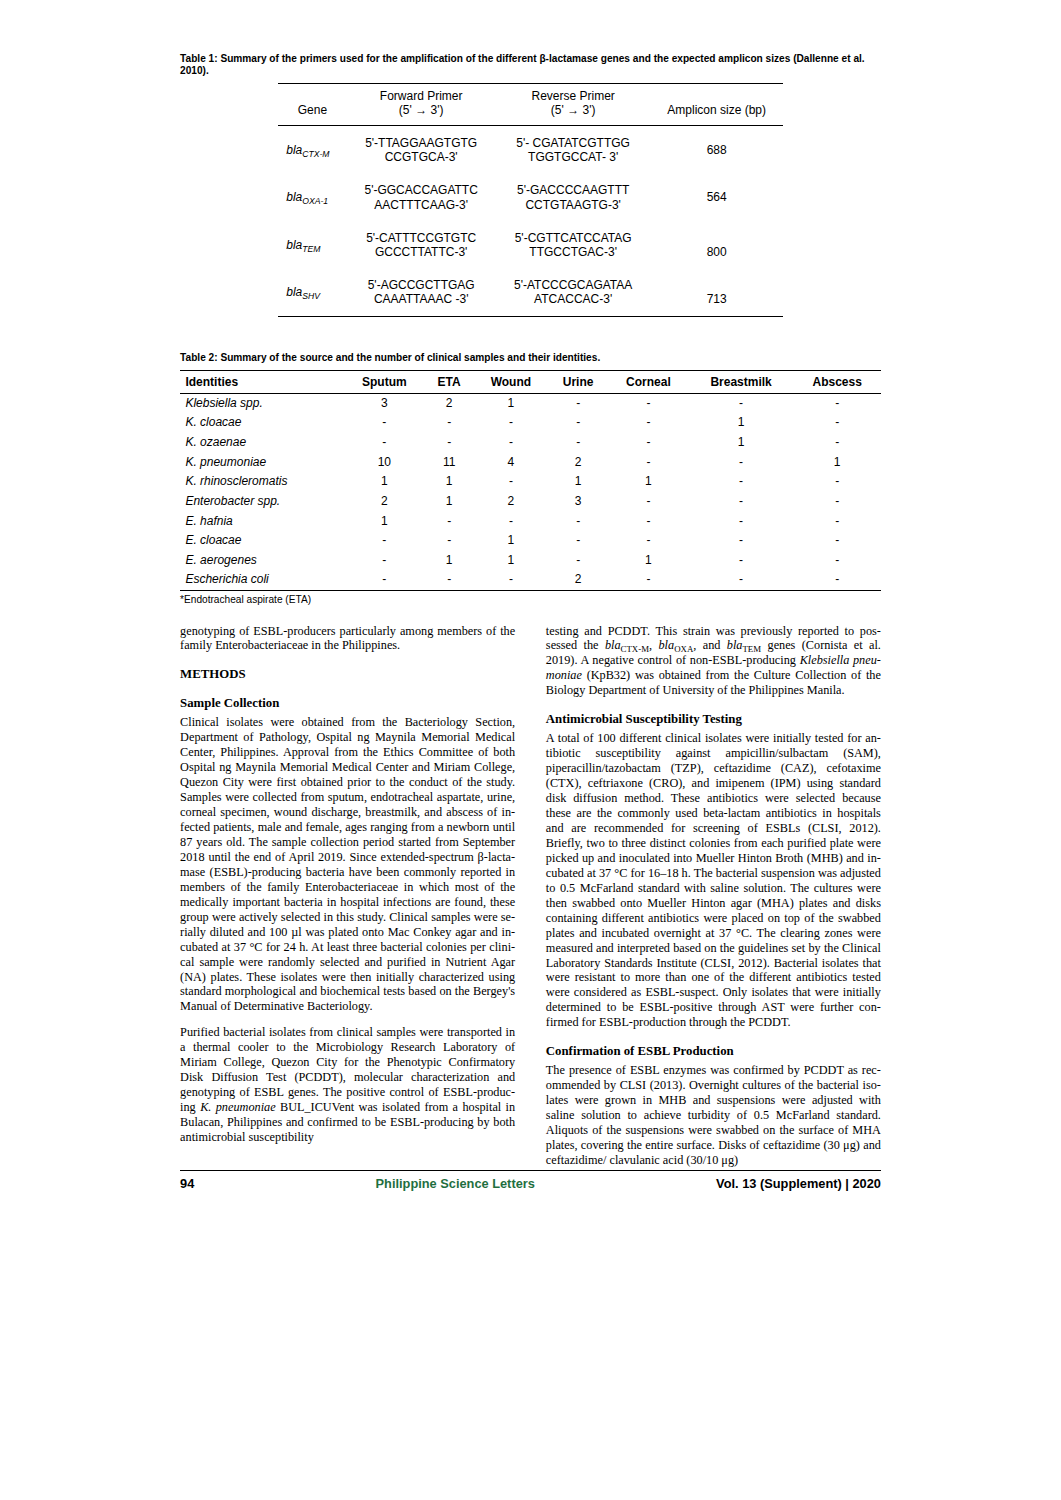Table 1: Summary of the primers used for the amplification of the different β-lactamase genes and the expected amplicon sizes (Dallenne et al. 2010).
| Gene | Forward Primer (5' → 3') | Reverse Primer (5' → 3') | Amplicon size (bp) |
| --- | --- | --- | --- |
| bla CTX-M | 5'-TTAGGAAGTGTG CCGTGCA-3' | 5'- CGATATCGTTGG TGGTGCCAT- 3' | 688 |
| bla OXA-1 | 5'-GGCACCAGATTC AACTTTCAAG-3' | 5'-GACCCCAAGTTT CCTGTAAGTG-3' | 564 |
| bla TEM | 5'-CATTTCCGTGTC GCCCTTATTC-3' | 5'-CGTTCATCCATAG TTGCCTGAC-3' | 800 |
| bla SHV | 5'-AGCCGCTTGAG CAAATTAAAC -3' | 5'-ATCCCGCAGATAA ATCACCAC-3' | 713 |
Table 2: Summary of the source and the number of clinical samples and their identities.
| Identities | Sputum | ETA | Wound | Urine | Corneal | Breastmilk | Abscess |
| --- | --- | --- | --- | --- | --- | --- | --- |
| Klebsiella spp. | 3 | 2 | 1 | - | - | - | - |
| K. cloacae | - | - | - | - | - | 1 | - |
| K. ozaenae | - | - | - | - | - | 1 | - |
| K. pneumoniae | 10 | 11 | 4 | 2 | - | - | 1 |
| K. rhinoscleromatis | 1 | 1 | - | 1 | 1 | - | - |
| Enterobacter spp. | 2 | 1 | 2 | 3 | - | - | - |
| E. hafnia | 1 | - | - | - | - | - | - |
| E. cloacae | - | - | 1 | - | - | - | - |
| E. aerogenes | - | 1 | 1 | - | 1 | - | - |
| Escherichia coli | - | - | - | 2 | - | - | - |
*Endotracheal aspirate (ETA)
genotyping of ESBL-producers particularly among members of the family Enterobacteriaceae in the Philippines.
METHODS
Sample Collection
Clinical isolates were obtained from the Bacteriology Section, Department of Pathology, Ospital ng Maynila Memorial Medical Center, Philippines. Approval from the Ethics Committee of both Ospital ng Maynila Memorial Medical Center and Miriam College, Quezon City were first obtained prior to the conduct of the study. Samples were collected from sputum, endotracheal aspartate, urine, corneal specimen, wound discharge, breastmilk, and abscess of infected patients, male and female, ages ranging from a newborn until 87 years old. The sample collection period started from September 2018 until the end of April 2019. Since extended-spectrum β-lactamase (ESBL)-producing bacteria have been commonly reported in members of the family Enterobacteriaceae in which most of the medically important bacteria in hospital infections are found, these group were actively selected in this study. Clinical samples were serially diluted and 100 µl was plated onto Mac Conkey agar and incubated at 37 °C for 24 h. At least three bacterial colonies per clinical sample were randomly selected and purified in Nutrient Agar (NA) plates. These isolates were then initially characterized using standard morphological and biochemical tests based on the Bergey's Manual of Determinative Bacteriology.
Purified bacterial isolates from clinical samples were transported in a thermal cooler to the Microbiology Research Laboratory of Miriam College, Quezon City for the Phenotypic Confirmatory Disk Diffusion Test (PCDDT), molecular characterization and genotyping of ESBL genes. The positive control of ESBL-producing K. pneumoniae BUL_ICUVent was isolated from a hospital in Bulacan, Philippines and confirmed to be ESBL-producing by both antimicrobial susceptibility
testing and PCDDT. This strain was previously reported to possessed the blaCTX-M, blaOXA, and blaTEM genes (Cornista et al. 2019). A negative control of non-ESBL-producing Klebsiella pneumoniae (KpB32) was obtained from the Culture Collection of the Biology Department of University of the Philippines Manila.
Antimicrobial Susceptibility Testing
A total of 100 different clinical isolates were initially tested for antibiotic susceptibility against ampicillin/sulbactam (SAM), piperacillin/tazobactam (TZP), ceftazidime (CAZ), cefotaxime (CTX), ceftriaxone (CRO), and imipenem (IPM) using standard disk diffusion method. These antibiotics were selected because these are the commonly used beta-lactam antibiotics in hospitals and are recommended for screening of ESBLs (CLSI, 2012). Briefly, two to three distinct colonies from each purified plate were picked up and inoculated into Mueller Hinton Broth (MHB) and incubated at 37 °C for 16–18 h. The bacterial suspension was adjusted to 0.5 McFarland standard with saline solution. The cultures were then swabbed onto Mueller Hinton agar (MHA) plates and disks containing different antibiotics were placed on top of the swabbed plates and incubated overnight at 37 °C. The clearing zones were measured and interpreted based on the guidelines set by the Clinical Laboratory Standards Institute (CLSI, 2012). Bacterial isolates that were resistant to more than one of the different antibiotics tested were considered as ESBL-suspect. Only isolates that were initially determined to be ESBL-positive through AST were further confirmed for ESBL-production through the PCDDT.
Confirmation of ESBL Production
The presence of ESBL enzymes was confirmed by PCDDT as recommended by CLSI (2013). Overnight cultures of the bacterial isolates were grown in MHB and suspensions were adjusted with saline solution to achieve turbidity of 0.5 McFarland standard. Aliquots of the suspensions were swabbed on the surface of MHA plates, covering the entire surface. Disks of ceftazidime (30 μg) and ceftazidime/ clavulanic acid (30/10 μg)
94
Philippine Science Letters
Vol. 13 (Supplement) | 2020